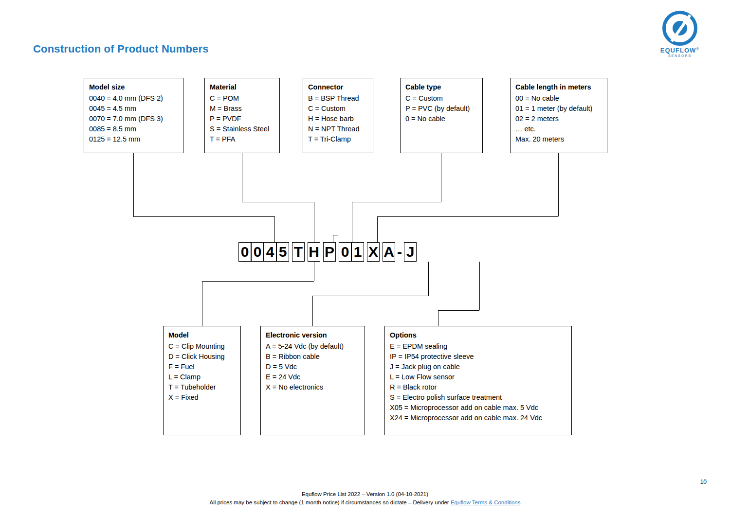Construction of Product Numbers
EQUFLOW®
SENSORS
Model size 0040 = 4.0 mm (DFS 2)
0045 = 4.5 mm
0070 = 7.0 mm (DFS 3)
0085 = 8.5 mm
0125 = 12.5 mm
Material C = POM
M = Brass
P = PVDF
S = Stainless Steel
T = PFA
Connector B = BSP Thread
C = Custom
H = Hose barb
N = NPT Thread
T = Tri-Clamp
Cable type C = Custom
P = PVC (by default)
0 = No cable
Cable length in meters 00 = No cable
01 = 1 meter (by default)
02 = 2 meters
… etc.
Max. 20 meters
Model C = Clip Mounting
D = Click Housing
F = Fuel
L = Clamp
T = Tubeholder
X = Fixed
Electronic version A = 5-24 Vdc (by default)
B = Ribbon cable
D = 5 Vdc
E = 24 Vdc
X = No electronics
Options E = EPDM sealing
IP = IP54 protective sleeve
J = Jack plug on cable
L = Low Flow sensor
R = Black rotor
S = Electro polish surface treatment
X05 = Microprocessor add on cable max. 5 Vdc
X24 = Microprocessor add on cable max. 24 Vdc
0
0
4
5
T
H
P
0
1
X
A
-
J
10
Equflow Price List 2022 – Version 1.0 (04-10-2021)
All prices may be subject to change (1 month notice) if circumstances so dictate – Delivery under Equflow Terms & Conditions